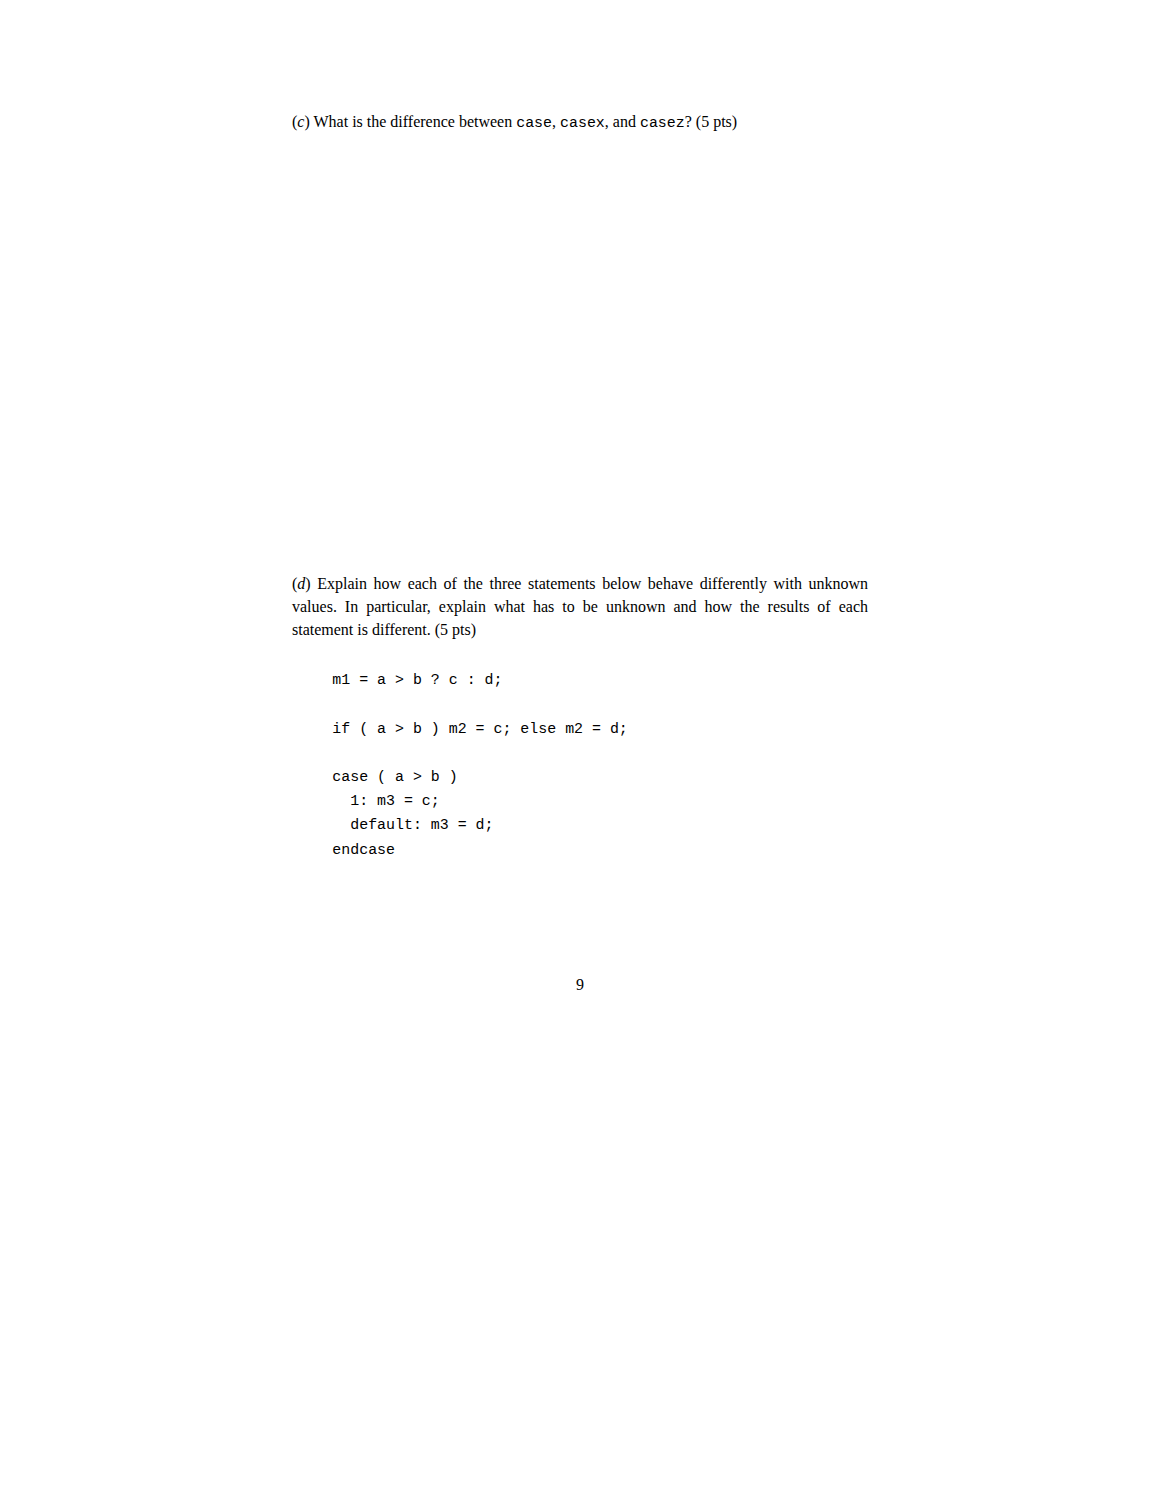(c) What is the difference between case, casex, and casez? (5 pts)
(d) Explain how each of the three statements below behave differently with unknown values. In particular, explain what has to be unknown and how the results of each statement is different. (5 pts)
m1 = a > b ? c : d;

if ( a > b ) m2 = c; else m2 = d;

case ( a > b )
  1: m3 = c;
  default: m3 = d;
endcase
9